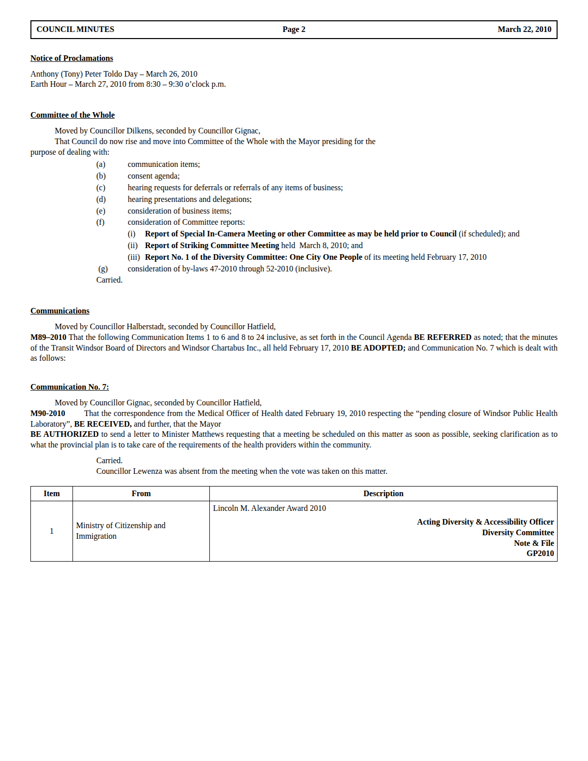COUNCIL MINUTES
Page 2
March 22, 2010
Notice of Proclamations
Anthony (Tony) Peter Toldo Day – March 26, 2010
Earth Hour – March 27, 2010 from 8:30 – 9:30 o’clock p.m.
Committee of the Whole
Moved by Councillor Dilkens, seconded by Councillor Gignac,
That Council do now rise and move into Committee of the Whole with the Mayor presiding for the
purpose of dealing with:
(a)
communication items;
(b)
consent agenda;
(c)
hearing requests for deferrals or referrals of any items of business;
(d)
hearing presentations and delegations;
(e)
consideration of business items;
(f)
consideration of Committee reports:
(i)
Report of Special In-Camera Meeting or other Committee as may be held prior to Council (if scheduled); and
(ii)
Report of Striking Committee Meeting held March 8, 2010; and
(iii)
Report No. 1 of the Diversity Committee: One City One People of its meeting held February 17, 2010
(g)
consideration of by-laws 47-2010 through 52-2010 (inclusive).
Carried.
Communications
Moved by Councillor Halberstadt, seconded by Councillor Hatfield,
M89–2010 That the following Communication Items 1 to 6 and 8 to 24 inclusive, as set forth in the Council Agenda BE REFERRED as noted; that the minutes of the Transit Windsor Board of Directors and Windsor Chartabus Inc., all held February 17, 2010 BE ADOPTED; and Communication No. 7 which is dealt with as follows:
Communication No. 7:
Moved by Councillor Gignac, seconded by Councillor Hatfield,
M90-2010 That the correspondence from the Medical Officer of Health dated February 19, 2010 respecting the “pending closure of Windsor Public Health Laboratory”, BE RECEIVED, and further, that the Mayor
BE AUTHORIZED to send a letter to Minister Matthews requesting that a meeting be scheduled on this matter as soon as possible, seeking clarification as to what the provincial plan is to take care of the requirements of the health providers within the community.
Carried.
Councillor Lewenza was absent from the meeting when the vote was taken on this matter.
| Item | From | Description |
| --- | --- | --- |
| 1 | Ministry of Citizenship and Immigration | Lincoln M. Alexander Award 2010 Acting Diversity & Accessibility Officer Diversity Committee Note & File GP2010 |